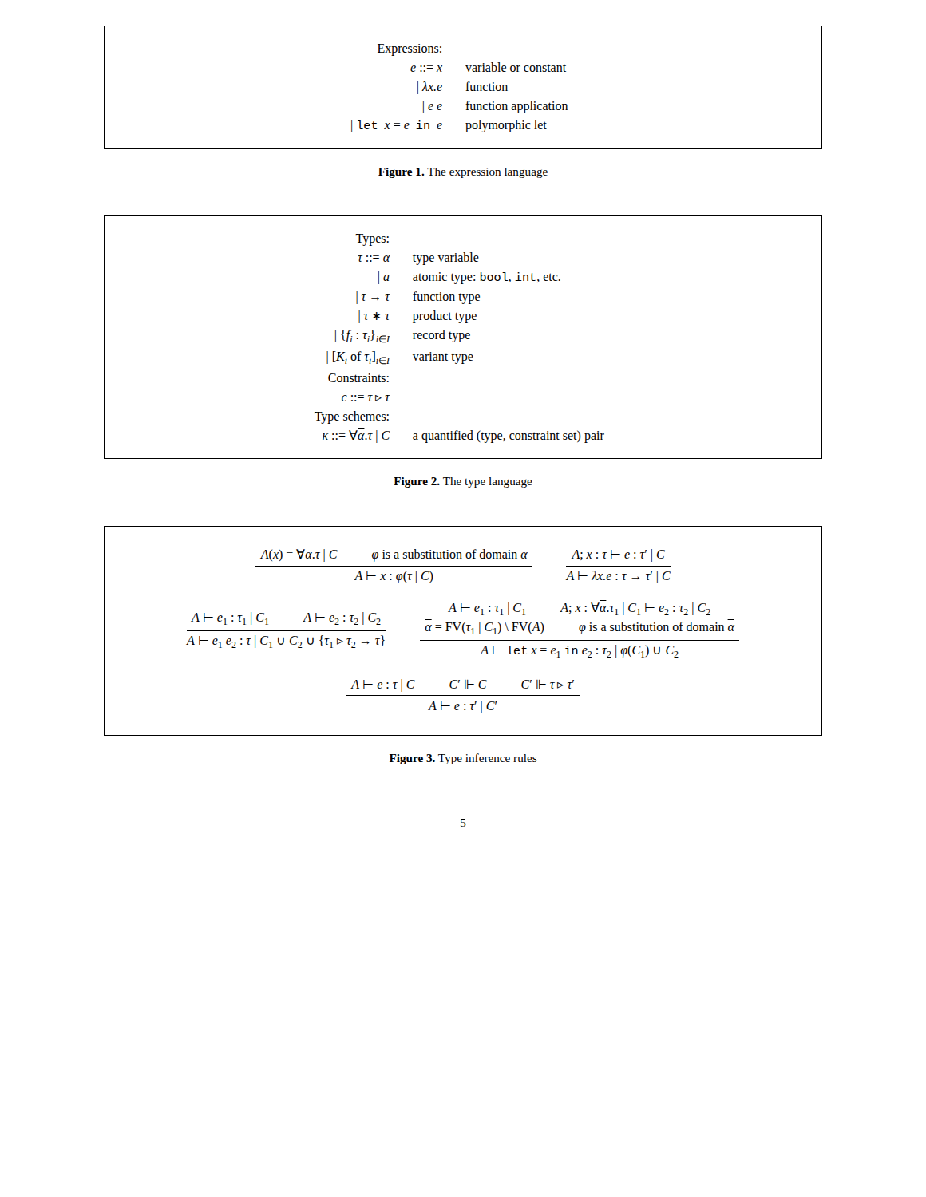Expressions:
e ::= x
variable or constant
| λx.e
function
| e e
function application
| let x = e in e
polymorphic let
Figure 1. The expression language
Types:
τ ::= α
type variable
| a
atomic type: bool, int, etc.
| τ → τ
function type
| τ ∗ τ
product type
| {fi : τi}i∈I
record type
| [Ki of τi]i∈I
variant type
Constraints:
c ::= τ ▹ τ
Type schemes:
κ ::= ∀α.τ | C
a quantified (type, constraint set) pair
Figure 2. The type language
A(x) = ∀α.τ | C φ is a substitution of domain α
A ⊢ x : φ(τ | C)
A; x : τ ⊢ e : τ′ | C
A ⊢ λx.e : τ → τ′ | C
A ⊢ e1 : τ1 | C1 A ⊢ e2 : τ2 | C2
A ⊢ e1 e2 : τ | C1 ∪ C2 ∪ {τ1 ▹ τ2 → τ}
A ⊢ e1 : τ1 | C1 A; x : ∀α.τ1 | C1 ⊢ e2 : τ2 | C2
α = FV(τ1 | C1) \ FV(A) φ is a substitution of domain α
A ⊢ let x = e1 in e2 : τ2 | φ(C1) ∪ C2
A ⊢ e : τ | C C′ ⊩ C C′ ⊩ τ ▹ τ′
A ⊢ e : τ′ | C′
Figure 3. Type inference rules
5